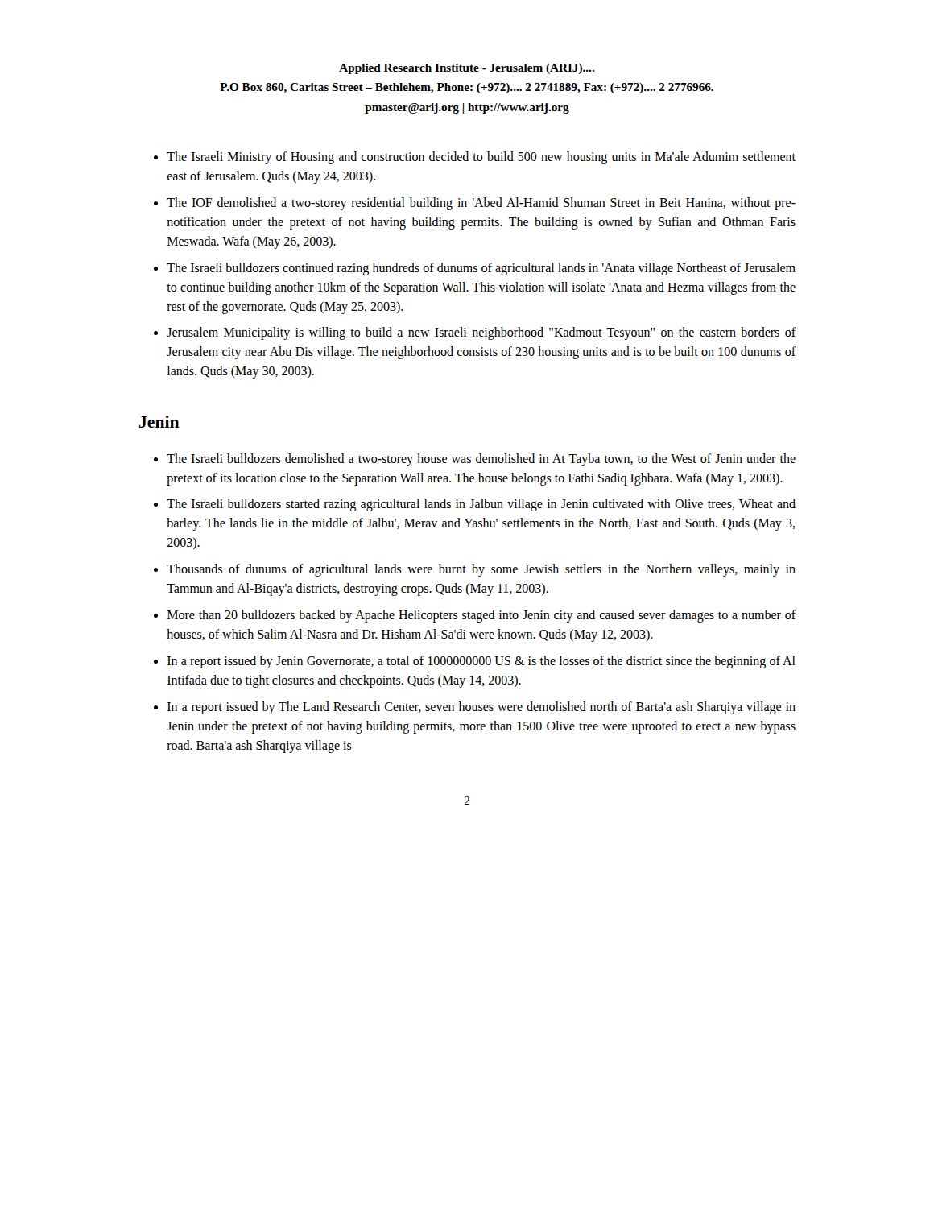Applied Research Institute - Jerusalem (ARIJ)....
P.O Box 860, Caritas Street – Bethlehem, Phone: (+972).... 2 2741889, Fax: (+972).... 2 2776966.
pmaster@arij.org | http://www.arij.org
The Israeli Ministry of Housing and construction decided to build 500 new housing units in Ma'ale Adumim settlement east of Jerusalem. Quds (May 24, 2003).
The IOF demolished a two-storey residential building in 'Abed Al-Hamid Shuman Street in Beit Hanina, without pre-notification under the pretext of not having building permits. The building is owned by Sufian and Othman Faris Meswada. Wafa (May 26, 2003).
The Israeli bulldozers continued razing hundreds of dunums of agricultural lands in 'Anata village Northeast of Jerusalem to continue building another 10km of the Separation Wall. This violation will isolate 'Anata and Hezma villages from the rest of the governorate. Quds (May 25, 2003).
Jerusalem Municipality is willing to build a new Israeli neighborhood "Kadmout Tesyoun" on the eastern borders of Jerusalem city near Abu Dis village. The neighborhood consists of 230 housing units and is to be built on 100 dunums of lands. Quds (May 30, 2003).
Jenin
The Israeli bulldozers demolished a two-storey house was demolished in At Tayba town, to the West of Jenin under the pretext of its location close to the Separation Wall area. The house belongs to Fathi Sadiq Ighbara. Wafa (May 1, 2003).
The Israeli bulldozers started razing agricultural lands in Jalbun village in Jenin cultivated with Olive trees, Wheat and barley. The lands lie in the middle of Jalbu', Merav and Yashu' settlements in the North, East and South. Quds (May 3, 2003).
Thousands of dunums of agricultural lands were burnt by some Jewish settlers in the Northern valleys, mainly in Tammun and Al-Biqay'a districts, destroying crops. Quds (May 11, 2003).
More than 20 bulldozers backed by Apache Helicopters staged into Jenin city and caused sever damages to a number of houses, of which Salim Al-Nasra and Dr. Hisham Al-Sa'di were known. Quds (May 12, 2003).
In a report issued by Jenin Governorate, a total of 1000000000 US & is the losses of the district since the beginning of Al Intifada due to tight closures and checkpoints. Quds (May 14, 2003).
In a report issued by The Land Research Center, seven houses were demolished north of Barta'a ash Sharqiya village in Jenin under the pretext of not having building permits, more than 1500 Olive tree were uprooted to erect a new bypass road. Barta'a ash Sharqiya village is
2